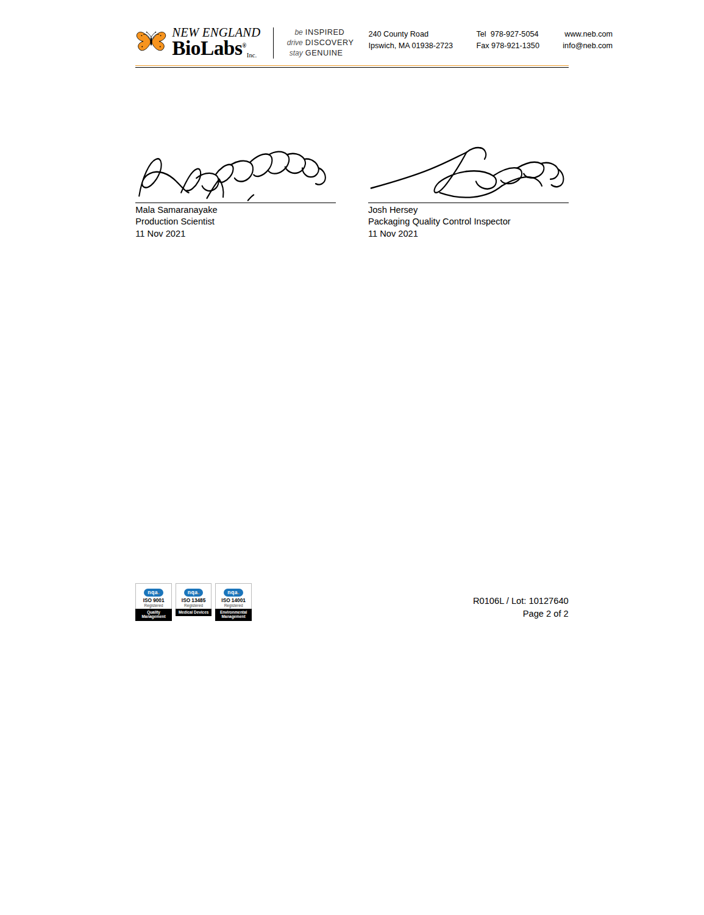NEW ENGLAND BioLabs®Inc.
be INSPIRED
drive DISCOVERY
stay GENUINE
240 County Road
Ipswich, MA 01938-2723
Tel 978-927-5054
Fax 978-921-1350
www.neb.com
info@neb.com
Mala Samaranayake
Production Scientist
11 Nov 2021
Josh Hersey
Packaging Quality Control Inspector
11 Nov 2021
nqa.
ISO 9001
Registered
Quality
Management
nqa.
ISO 13485
Registered
Medical Devices
nqa.
ISO 14001
Registered
Environmental
Management
R0106L / Lot: 10127640
Page 2 of 2